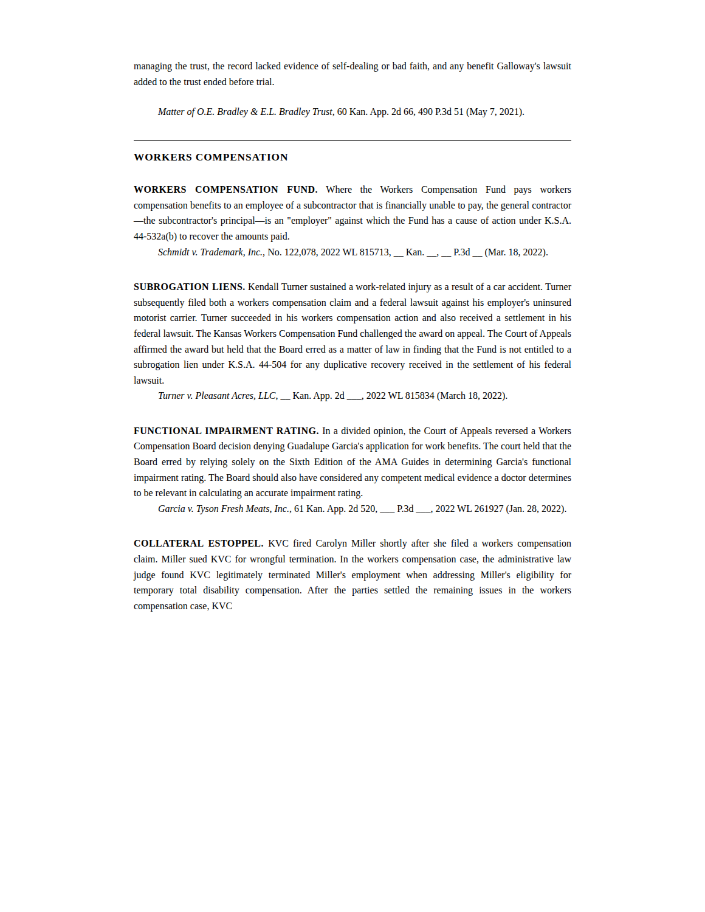managing the trust, the record lacked evidence of self-dealing or bad faith, and any benefit Galloway's lawsuit added to the trust ended before trial.
Matter of O.E. Bradley & E.L. Bradley Trust, 60 Kan. App. 2d 66, 490 P.3d 51 (May 7, 2021).
WORKERS COMPENSATION
WORKERS COMPENSATION FUND. Where the Workers Compensation Fund pays workers compensation benefits to an employee of a subcontractor that is financially unable to pay, the general contractor—the subcontractor's principal—is an "employer" against which the Fund has a cause of action under K.S.A. 44-532a(b) to recover the amounts paid.
Schmidt v. Trademark, Inc., No. 122,078, 2022 WL 815713, __ Kan. __, __ P.3d __ (Mar. 18, 2022).
SUBROGATION LIENS. Kendall Turner sustained a work-related injury as a result of a car accident. Turner subsequently filed both a workers compensation claim and a federal lawsuit against his employer's uninsured motorist carrier. Turner succeeded in his workers compensation action and also received a settlement in his federal lawsuit. The Kansas Workers Compensation Fund challenged the award on appeal. The Court of Appeals affirmed the award but held that the Board erred as a matter of law in finding that the Fund is not entitled to a subrogation lien under K.S.A. 44-504 for any duplicative recovery received in the settlement of his federal lawsuit.
Turner v. Pleasant Acres, LLC, __ Kan. App. 2d ___, 2022 WL 815834 (March 18, 2022).
FUNCTIONAL IMPAIRMENT RATING. In a divided opinion, the Court of Appeals reversed a Workers Compensation Board decision denying Guadalupe Garcia's application for work benefits. The court held that the Board erred by relying solely on the Sixth Edition of the AMA Guides in determining Garcia's functional impairment rating. The Board should also have considered any competent medical evidence a doctor determines to be relevant in calculating an accurate impairment rating.
Garcia v. Tyson Fresh Meats, Inc., 61 Kan. App. 2d 520, ___ P.3d ___, 2022 WL 261927 (Jan. 28, 2022).
COLLATERAL ESTOPPEL. KVC fired Carolyn Miller shortly after she filed a workers compensation claim. Miller sued KVC for wrongful termination. In the workers compensation case, the administrative law judge found KVC legitimately terminated Miller's employment when addressing Miller's eligibility for temporary total disability compensation. After the parties settled the remaining issues in the workers compensation case, KVC